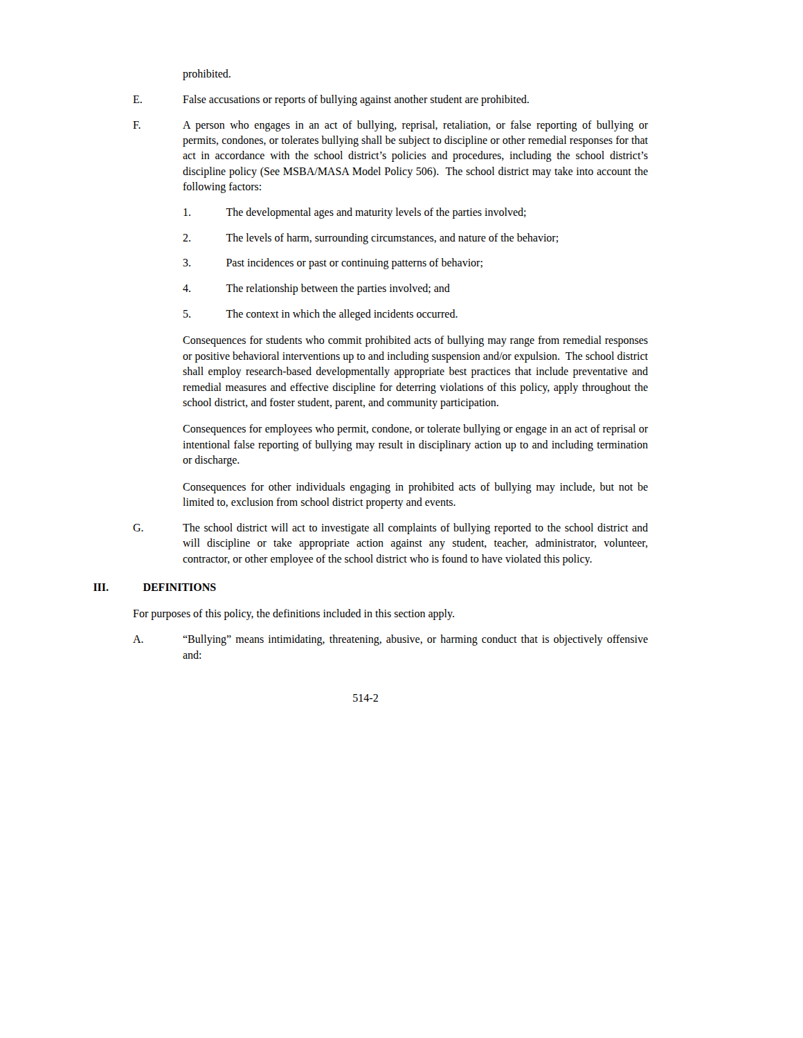prohibited.
E.
False accusations or reports of bullying against another student are prohibited.
F.
A person who engages in an act of bullying, reprisal, retaliation, or false reporting of bullying or permits, condones, or tolerates bullying shall be subject to discipline or other remedial responses for that act in accordance with the school district’s policies and procedures, including the school district’s discipline policy (See MSBA/MASA Model Policy 506). The school district may take into account the following factors:
1.
The developmental ages and maturity levels of the parties involved;
2.
The levels of harm, surrounding circumstances, and nature of the behavior;
3.
Past incidences or past or continuing patterns of behavior;
4.
The relationship between the parties involved; and
5.
The context in which the alleged incidents occurred.
Consequences for students who commit prohibited acts of bullying may range from remedial responses or positive behavioral interventions up to and including suspension and/or expulsion. The school district shall employ research-based developmentally appropriate best practices that include preventative and remedial measures and effective discipline for deterring violations of this policy, apply throughout the school district, and foster student, parent, and community participation.
Consequences for employees who permit, condone, or tolerate bullying or engage in an act of reprisal or intentional false reporting of bullying may result in disciplinary action up to and including termination or discharge.
Consequences for other individuals engaging in prohibited acts of bullying may include, but not be limited to, exclusion from school district property and events.
G.
The school district will act to investigate all complaints of bullying reported to the school district and will discipline or take appropriate action against any student, teacher, administrator, volunteer, contractor, or other employee of the school district who is found to have violated this policy.
III.
DEFINITIONS
For purposes of this policy, the definitions included in this section apply.
A.
“Bullying” means intimidating, threatening, abusive, or harming conduct that is objectively offensive and:
514-2